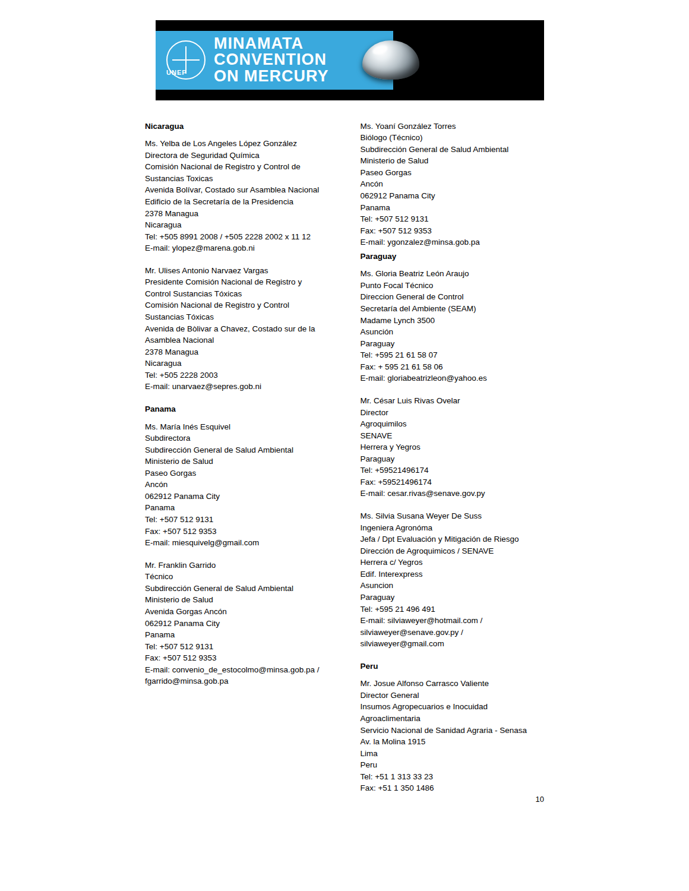Minamata Convention on Mercury
UNEP
Nicaragua
Ms. Yelba de Los Angeles López González
Directora de Seguridad Química
Comisión Nacional de Registro y Control de Sustancias Toxicas
Avenida Bolívar, Costado sur Asamblea Nacional
Edificio de la Secretaría de la Presidencia
2378 Managua
Nicaragua
Tel: +505 8991 2008 / +505 2228 2002 x 11 12
E-mail: ylopez@marena.gob.ni
Mr. Ulises Antonio Narvaez Vargas
Presidente Comisión Nacional de Registro y Control Sustancias Tóxicas
Comisión Nacional de Registro y Control Sustancias Tóxicas
Avenida de Bòlivar a Chavez, Costado sur de la Asamblea Nacional
2378 Managua
Nicaragua
Tel: +505 2228 2003
E-mail: unarvaez@sepres.gob.ni
Panama
Ms. María Inés Esquivel
Subdirectora
Subdirección General de Salud Ambiental
Ministerio de Salud
Paseo Gorgas
Ancón
062912 Panama City
Panama
Tel: +507 512 9131
Fax: +507 512 9353
E-mail: miesquivelg@gmail.com
Mr. Franklin Garrido
Técnico
Subdirección General de Salud Ambiental
Ministerio de Salud
Avenida Gorgas Ancón
062912 Panama City
Panama
Tel: +507 512 9131
Fax: +507 512 9353
E-mail: convenio_de_estocolmo@minsa.gob.pa / fgarrido@minsa.gob.pa
Ms. Yoaní González Torres
Biólogo (Técnico)
Subdirección General de Salud Ambiental
Ministerio de Salud
Paseo Gorgas
Ancón
062912 Panama City
Panama
Tel: +507 512 9131
Fax: +507 512 9353
E-mail: ygonzalez@minsa.gob.pa
Paraguay
Ms. Gloria Beatriz León Araujo
Punto Focal Técnico
Direccion General de Control
Secretaría del Ambiente (SEAM)
Madame Lynch 3500
Asunción
Paraguay
Tel: +595 21 61 58 07
Fax: + 595 21 61 58 06
E-mail: gloriabeatrizleon@yahoo.es
Mr. César Luis Rivas Ovelar
Director
Agroquimilos
SENAVE
Herrera y Yegros
Paraguay
Tel: +59521496174
Fax: +59521496174
E-mail: cesar.rivas@senave.gov.py
Ms. Silvia Susana Weyer De Suss
Ingeniera Agronóma
Jefa / Dpt Evaluación y Mitigación de Riesgo
Dirección de Agroquimicos / SENAVE
Herrera c/ Yegros
Edif. Interexpress
Asuncion
Paraguay
Tel: +595 21 496 491
E-mail: silviaweyer@hotmail.com / silviaweyer@senave.gov.py / silviaweyer@gmail.com
Peru
Mr. Josue Alfonso Carrasco Valiente
Director General
Insumos Agropecuarios e Inocuidad Agroaclimentaria
Servicio Nacional de Sanidad Agraria - Senasa
Av. la Molina 1915
Lima
Peru
Tel: +51 1 313 33 23
Fax: +51 1 350 1486
10